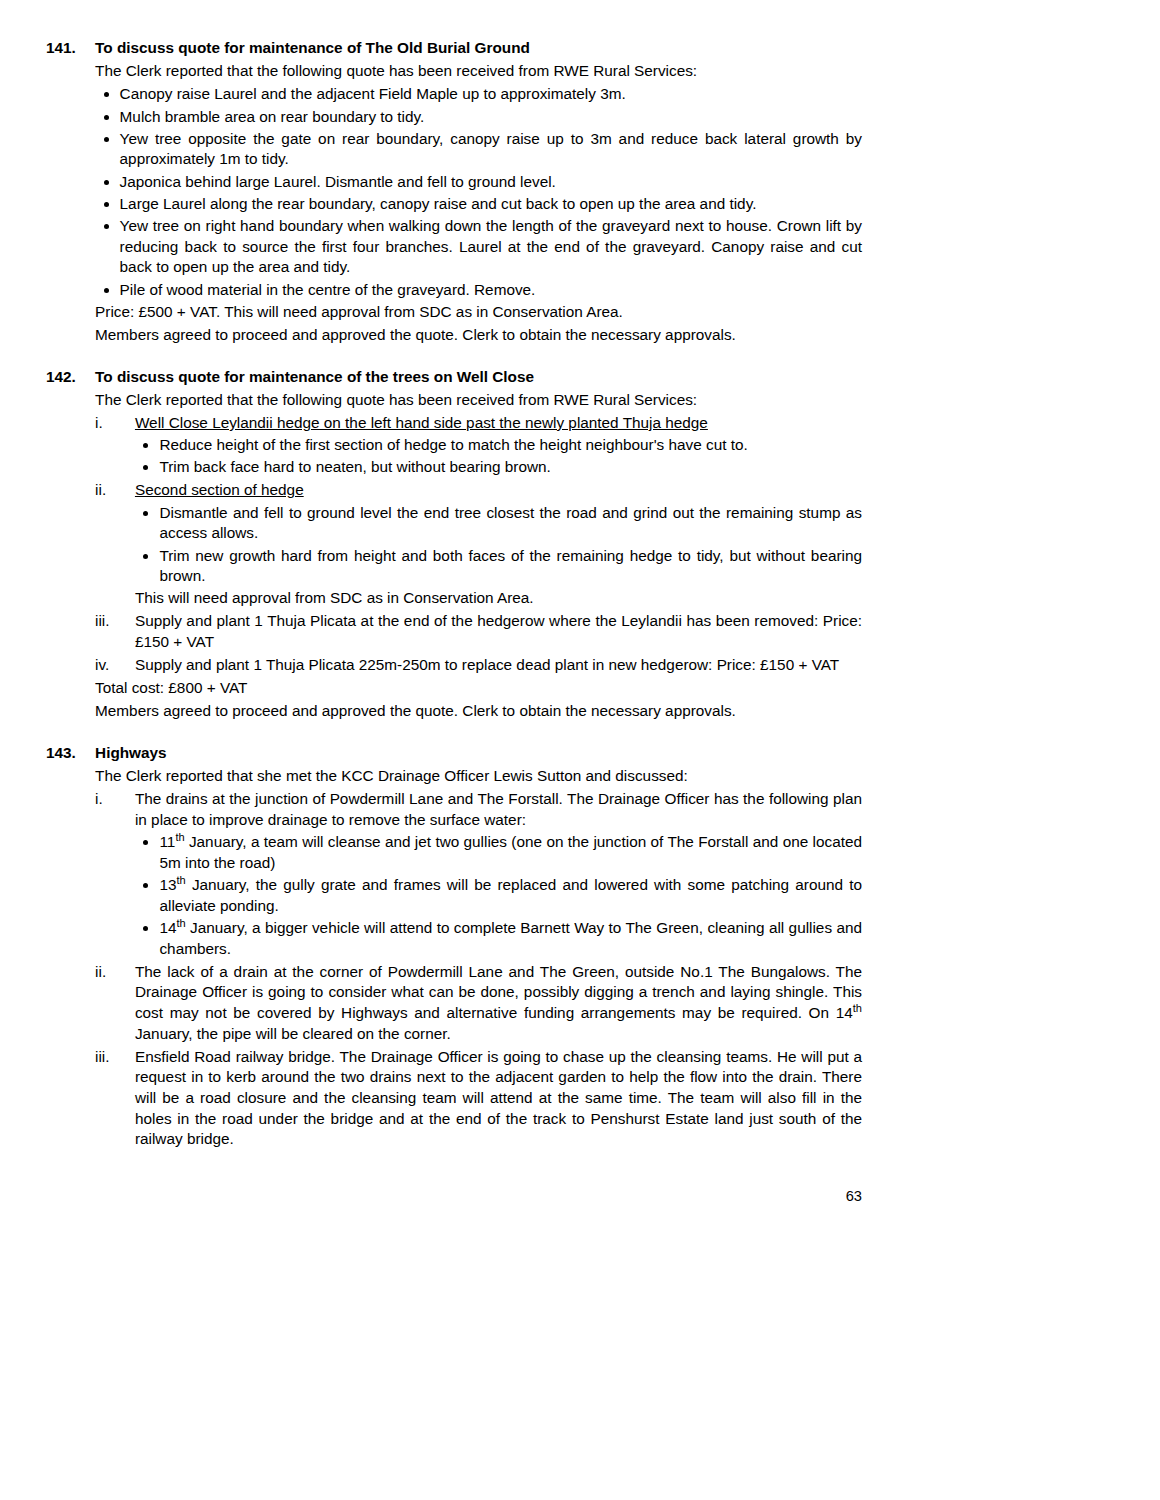141.
To discuss quote for maintenance of The Old Burial Ground
The Clerk reported that the following quote has been received from RWE Rural Services:
Canopy raise Laurel and the adjacent Field Maple up to approximately 3m.
Mulch bramble area on rear boundary to tidy.
Yew tree opposite the gate on rear boundary, canopy raise up to 3m and reduce back lateral growth by approximately 1m to tidy.
Japonica behind large Laurel. Dismantle and fell to ground level.
Large Laurel along the rear boundary, canopy raise and cut back to open up the area and tidy.
Yew tree on right hand boundary when walking down the length of the graveyard next to house. Crown lift by reducing back to source the first four branches. Laurel at the end of the graveyard. Canopy raise and cut back to open up the area and tidy.
Pile of wood material in the centre of the graveyard. Remove.
Price: £500 + VAT. This will need approval from SDC as in Conservation Area.
Members agreed to proceed and approved the quote. Clerk to obtain the necessary approvals.
142.
To discuss quote for maintenance of the trees on Well Close
The Clerk reported that the following quote has been received from RWE Rural Services:
Well Close Leylandii hedge on the left hand side past the newly planted Thuja hedge
Reduce height of the first section of hedge to match the height neighbour's have cut to.
Trim back face hard to neaten, but without bearing brown.
Second section of hedge
Dismantle and fell to ground level the end tree closest the road and grind out the remaining stump as access allows.
Trim new growth hard from height and both faces of the remaining hedge to tidy, but without bearing brown.
This will need approval from SDC as in Conservation Area.
Supply and plant 1 Thuja Plicata at the end of the hedgerow where the Leylandii has been removed: Price: £150 + VAT
Supply and plant 1 Thuja Plicata 225m-250m to replace dead plant in new hedgerow: Price: £150 + VAT
Total cost: £800 + VAT
Members agreed to proceed and approved the quote. Clerk to obtain the necessary approvals.
143.
Highways
The Clerk reported that she met the KCC Drainage Officer Lewis Sutton and discussed:
The drains at the junction of Powdermill Lane and The Forstall. The Drainage Officer has the following plan in place to improve drainage to remove the surface water:
11th January, a team will cleanse and jet two gullies (one on the junction of The Forstall and one located 5m into the road)
13th January, the gully grate and frames will be replaced and lowered with some patching around to alleviate ponding.
14th January, a bigger vehicle will attend to complete Barnett Way to The Green, cleaning all gullies and chambers.
The lack of a drain at the corner of Powdermill Lane and The Green, outside No.1 The Bungalows. The Drainage Officer is going to consider what can be done, possibly digging a trench and laying shingle. This cost may not be covered by Highways and alternative funding arrangements may be required. On 14th January, the pipe will be cleared on the corner.
Ensfield Road railway bridge. The Drainage Officer is going to chase up the cleansing teams. He will put a request in to kerb around the two drains next to the adjacent garden to help the flow into the drain. There will be a road closure and the cleansing team will attend at the same time. The team will also fill in the holes in the road under the bridge and at the end of the track to Penshurst Estate land just south of the railway bridge.
63